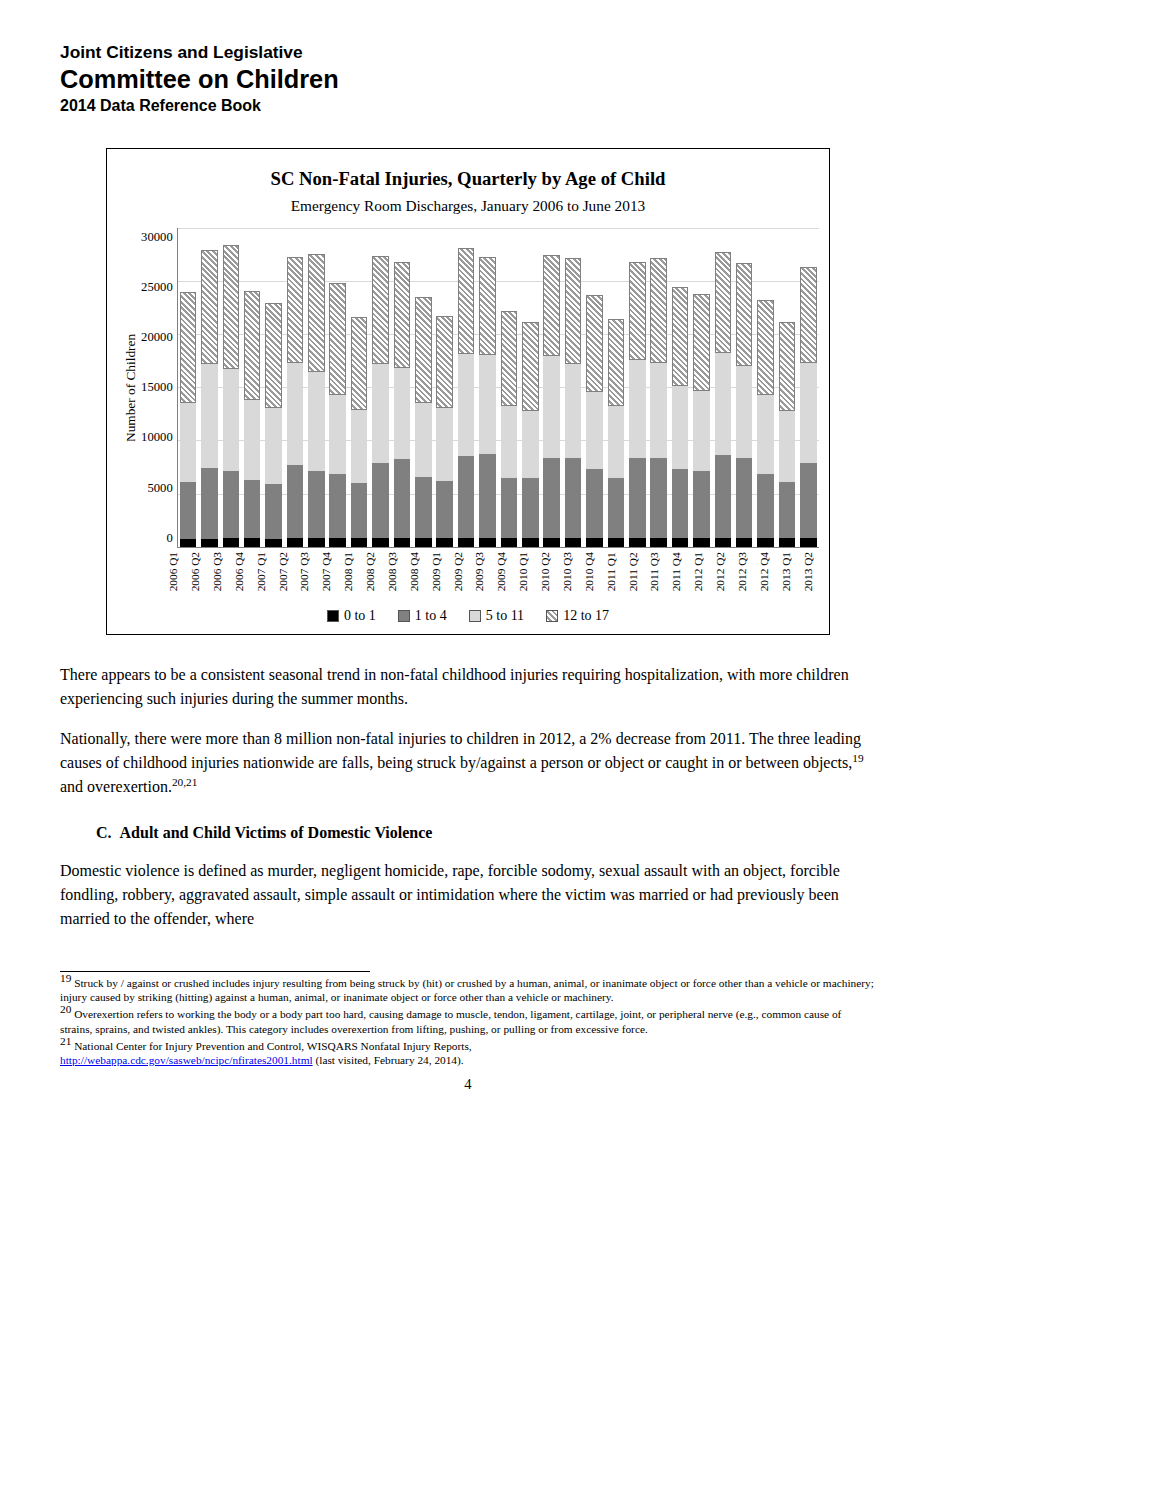Joint Citizens and Legislative
Committee on Children
2014 Data Reference Book
SC Non-Fatal Injuries, Quarterly by Age of Child
Emergency Room Discharges, January 2006 to June 2013
Number of Children
30000 25000 20000 15000 10000 5000 0
2006 Q1 2006 Q2 2006 Q3 2006 Q4 2007 Q1 2007 Q2 2007 Q3 2007 Q4 2008 Q1 2008 Q2 2008 Q3 2008 Q4 2009 Q1 2009 Q2 2009 Q3 2009 Q4 2010 Q1 2010 Q2 2010 Q3 2010 Q4 2011 Q1 2011 Q2 2011 Q3 2011 Q4 2012 Q1 2012 Q2 2012 Q3 2012 Q4 2013 Q1 2013 Q2
0 to 1
1 to 4
5 to 11
12 to 17
There appears to be a consistent seasonal trend in non-fatal childhood injuries requiring hospitalization, with more children experiencing such injuries during the summer months.
Nationally, there were more than 8 million non-fatal injuries to children in 2012, a 2% decrease from 2011. The three leading causes of childhood injuries nationwide are falls, being struck by/against a person or object or caught in or between objects,19 and overexertion.20,21
C. Adult and Child Victims of Domestic Violence
Domestic violence is defined as murder, negligent homicide, rape, forcible sodomy, sexual assault with an object, forcible fondling, robbery, aggravated assault, simple assault or intimidation where the victim was married or had previously been married to the offender, where
19 Struck by / against or crushed includes injury resulting from being struck by (hit) or crushed by a human, animal, or inanimate object or force other than a vehicle or machinery; injury caused by striking (hitting) against a human, animal, or inanimate object or force other than a vehicle or machinery.
20 Overexertion refers to working the body or a body part too hard, causing damage to muscle, tendon, ligament, cartilage, joint, or peripheral nerve (e.g., common cause of strains, sprains, and twisted ankles). This category includes overexertion from lifting, pushing, or pulling or from excessive force.
21 National Center for Injury Prevention and Control, WISQARS Nonfatal Injury Reports,
http://webappa.cdc.gov/sasweb/ncipc/nfirates2001.html (last visited, February 24, 2014).
4